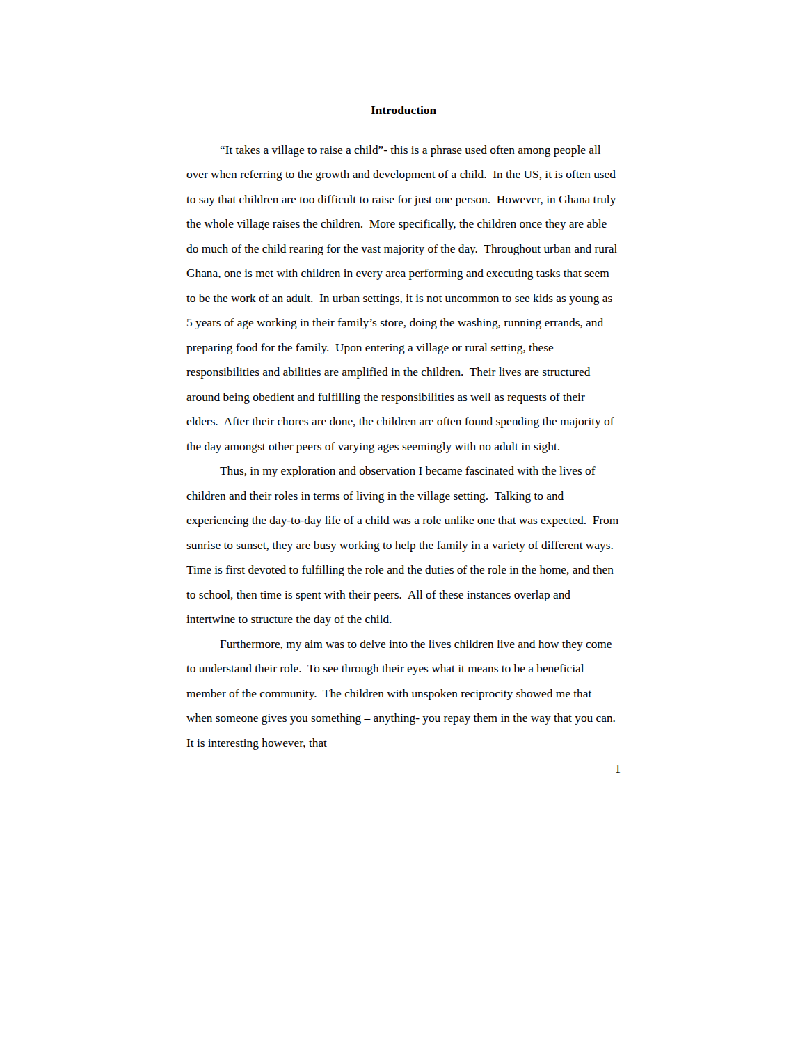Introduction
“It takes a village to raise a child”- this is a phrase used often among people all over when referring to the growth and development of a child. In the US, it is often used to say that children are too difficult to raise for just one person. However, in Ghana truly the whole village raises the children. More specifically, the children once they are able do much of the child rearing for the vast majority of the day. Throughout urban and rural Ghana, one is met with children in every area performing and executing tasks that seem to be the work of an adult. In urban settings, it is not uncommon to see kids as young as 5 years of age working in their family’s store, doing the washing, running errands, and preparing food for the family. Upon entering a village or rural setting, these responsibilities and abilities are amplified in the children. Their lives are structured around being obedient and fulfilling the responsibilities as well as requests of their elders. After their chores are done, the children are often found spending the majority of the day amongst other peers of varying ages seemingly with no adult in sight.
Thus, in my exploration and observation I became fascinated with the lives of children and their roles in terms of living in the village setting. Talking to and experiencing the day-to-day life of a child was a role unlike one that was expected. From sunrise to sunset, they are busy working to help the family in a variety of different ways. Time is first devoted to fulfilling the role and the duties of the role in the home, and then to school, then time is spent with their peers. All of these instances overlap and intertwine to structure the day of the child.
Furthermore, my aim was to delve into the lives children live and how they come to understand their role. To see through their eyes what it means to be a beneficial member of the community. The children with unspoken reciprocity showed me that when someone gives you something – anything- you repay them in the way that you can. It is interesting however, that
1